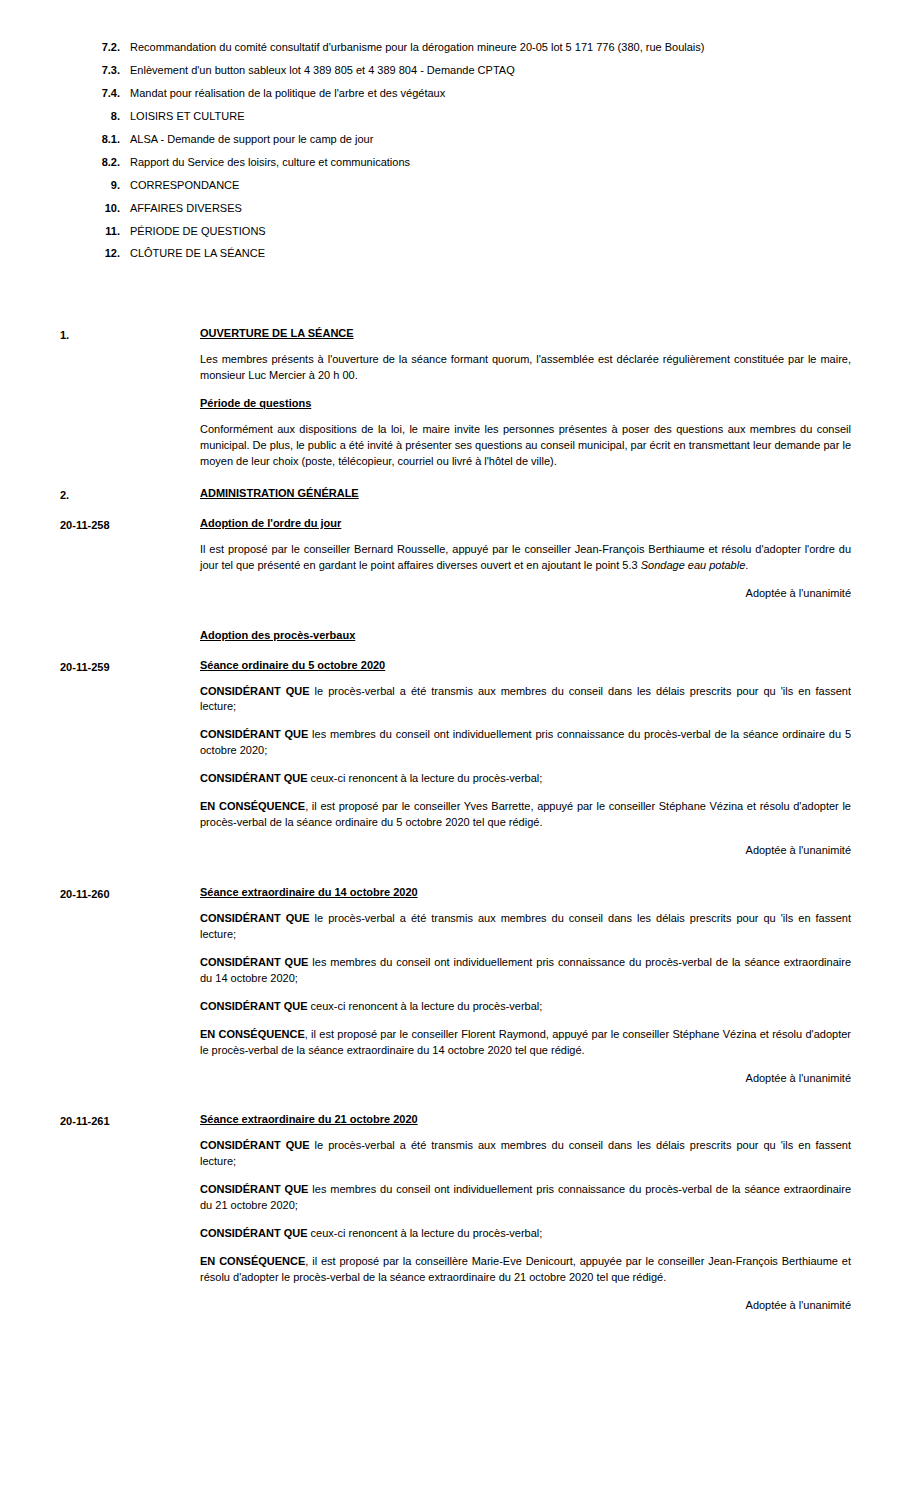7.2.
Recommandation du comité consultatif d'urbanisme pour la dérogation mineure 20-05 lot 5 171 776 (380, rue Boulais)
7.3.
Enlèvement d'un button sableux lot 4 389 805 et 4 389 804 - Demande CPTAQ
7.4.
Mandat pour réalisation de la politique de l'arbre et des végétaux
8.
LOISIRS ET CULTURE
8.1.
ALSA - Demande de support pour le camp de jour
8.2.
Rapport du Service des loisirs, culture et communications
9.
CORRESPONDANCE
10.
AFFAIRES DIVERSES
11.
PÉRIODE DE QUESTIONS
12.
CLÔTURE DE LA SÉANCE
1.
OUVERTURE DE LA SÉANCE
Les membres présents à l'ouverture de la séance formant quorum, l'assemblée est déclarée régulièrement constituée par le maire, monsieur Luc Mercier à 20 h 00.
Période de questions
Conformément aux dispositions de la loi, le maire invite les personnes présentes à poser des questions aux membres du conseil municipal. De plus, le public a été invité à présenter ses questions au conseil municipal, par écrit en transmettant leur demande par le moyen de leur choix (poste, télécopieur, courriel ou livré à l'hôtel de ville).
2.
ADMINISTRATION GÉNÉRALE
20-11-258
Adoption de l'ordre du jour
Il est proposé par le conseiller Bernard Rousselle, appuyé par le conseiller Jean-François Berthiaume et résolu d'adopter l'ordre du jour tel que présenté en gardant le point affaires diverses ouvert et en ajoutant le point 5.3 Sondage eau potable.
Adoptée à l'unanimité
Adoption des procès-verbaux
20-11-259
Séance ordinaire du 5 octobre 2020
CONSIDÉRANT QUE le procès-verbal a été transmis aux membres du conseil dans les délais prescrits pour qu 'ils en fassent lecture;
CONSIDÉRANT QUE les membres du conseil ont individuellement pris connaissance du procès-verbal de la séance ordinaire du 5 octobre 2020;
CONSIDÉRANT QUE ceux-ci renoncent à la lecture du procès-verbal;
EN CONSÉQUENCE, il est proposé par le conseiller Yves Barrette, appuyé par le conseiller Stéphane Vézina et résolu d'adopter le procès-verbal de la séance ordinaire du 5 octobre 2020 tel que rédigé.
Adoptée à l'unanimité
20-11-260
Séance extraordinaire du 14 octobre 2020
CONSIDÉRANT QUE le procès-verbal a été transmis aux membres du conseil dans les délais prescrits pour qu 'ils en fassent lecture;
CONSIDÉRANT QUE les membres du conseil ont individuellement pris connaissance du procès-verbal de la séance extraordinaire du 14 octobre 2020;
CONSIDÉRANT QUE ceux-ci renoncent à la lecture du procès-verbal;
EN CONSÉQUENCE, il est proposé par le conseiller Florent Raymond, appuyé par le conseiller Stéphane Vézina et résolu d'adopter le procès-verbal de la séance extraordinaire du 14 octobre 2020 tel que rédigé.
Adoptée à l'unanimité
20-11-261
Séance extraordinaire du 21 octobre 2020
CONSIDÉRANT QUE le procès-verbal a été transmis aux membres du conseil dans les délais prescrits pour qu 'ils en fassent lecture;
CONSIDÉRANT QUE les membres du conseil ont individuellement pris connaissance du procès-verbal de la séance extraordinaire du 21 octobre 2020;
CONSIDÉRANT QUE ceux-ci renoncent à la lecture du procès-verbal;
EN CONSÉQUENCE, il est proposé par la conseillère Marie-Eve Denicourt, appuyée par le conseiller Jean-François Berthiaume et résolu d'adopter le procès-verbal de la séance extraordinaire du 21 octobre 2020 tel que rédigé.
Adoptée à l'unanimité